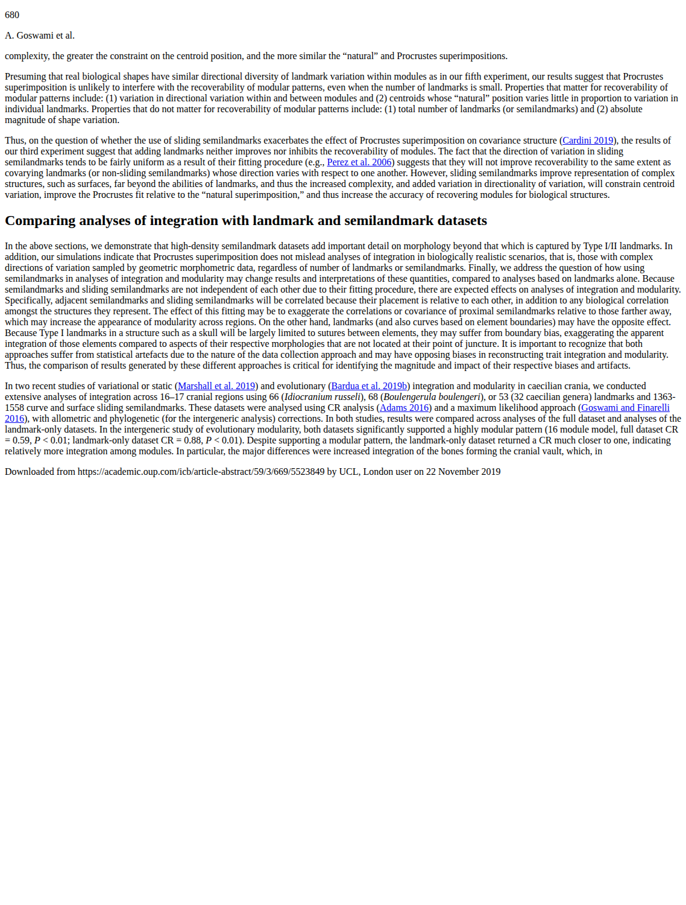680
A. Goswami et al.
complexity, the greater the constraint on the centroid position, and the more similar the “natural” and Procrustes superimpositions.
Presuming that real biological shapes have similar directional diversity of landmark variation within modules as in our fifth experiment, our results suggest that Procrustes superimposition is unlikely to interfere with the recoverability of modular patterns, even when the number of landmarks is small. Properties that matter for recoverability of modular patterns include: (1) variation in directional variation within and between modules and (2) centroids whose “natural” position varies little in proportion to variation in individual landmarks. Properties that do not matter for recoverability of modular patterns include: (1) total number of landmarks (or semilandmarks) and (2) absolute magnitude of shape variation.
Thus, on the question of whether the use of sliding semilandmarks exacerbates the effect of Procrustes superimposition on covariance structure (Cardini 2019), the results of our third experiment suggest that adding landmarks neither improves nor inhibits the recoverability of modules. The fact that the direction of variation in sliding semilandmarks tends to be fairly uniform as a result of their fitting procedure (e.g., Perez et al. 2006) suggests that they will not improve recoverability to the same extent as covarying landmarks (or non-sliding semilandmarks) whose direction varies with respect to one another. However, sliding semilandmarks improve representation of complex structures, such as surfaces, far beyond the abilities of landmarks, and thus the increased complexity, and added variation in directionality of variation, will constrain centroid variation, improve the Procrustes fit relative to the “natural superimposition,” and thus increase the accuracy of recovering modules for biological structures.
Comparing analyses of integration with landmark and semilandmark datasets
In the above sections, we demonstrate that high-density semilandmark datasets add important detail on morphology beyond that which is captured by Type I/II landmarks. In addition, our simulations indicate that Procrustes superimposition does not mislead analyses of integration in biologically realistic scenarios, that is, those with complex directions of variation sampled by geometric morphometric data, regardless of number of landmarks or semilandmarks. Finally, we address the question of how using semilandmarks in analyses of integration and modularity may change results and interpretations of these quantities, compared to analyses based on landmarks alone. Because semilandmarks and sliding semilandmarks are not independent of each other due to their fitting procedure, there are expected effects on analyses of integration and modularity. Specifically, adjacent semilandmarks and sliding semilandmarks will be correlated because their placement is relative to each other, in addition to any biological correlation amongst the structures they represent. The effect of this fitting may be to exaggerate the correlations or covariance of proximal semilandmarks relative to those farther away, which may increase the appearance of modularity across regions. On the other hand, landmarks (and also curves based on element boundaries) may have the opposite effect. Because Type I landmarks in a structure such as a skull will be largely limited to sutures between elements, they may suffer from boundary bias, exaggerating the apparent integration of those elements compared to aspects of their respective morphologies that are not located at their point of juncture. It is important to recognize that both approaches suffer from statistical artefacts due to the nature of the data collection approach and may have opposing biases in reconstructing trait integration and modularity. Thus, the comparison of results generated by these different approaches is critical for identifying the magnitude and impact of their respective biases and artifacts.
In two recent studies of variational or static (Marshall et al. 2019) and evolutionary (Bardua et al. 2019b) integration and modularity in caecilian crania, we conducted extensive analyses of integration across 16–17 cranial regions using 66 (Idiocranium russeli), 68 (Boulengerula boulengeri), or 53 (32 caecilian genera) landmarks and 1363-1558 curve and surface sliding semilandmarks. These datasets were analysed using CR analysis (Adams 2016) and a maximum likelihood approach (Goswami and Finarelli 2016), with allometric and phylogenetic (for the intergeneric analysis) corrections. In both studies, results were compared across analyses of the full dataset and analyses of the landmark-only datasets. In the intergeneric study of evolutionary modularity, both datasets significantly supported a highly modular pattern (16 module model, full dataset CR = 0.59, P < 0.01; landmark-only dataset CR = 0.88, P < 0.01). Despite supporting a modular pattern, the landmark-only dataset returned a CR much closer to one, indicating relatively more integration among modules. In particular, the major differences were increased integration of the bones forming the cranial vault, which, in
Downloaded from https://academic.oup.com/icb/article-abstract/59/3/669/5523849 by UCL, London user on 22 November 2019